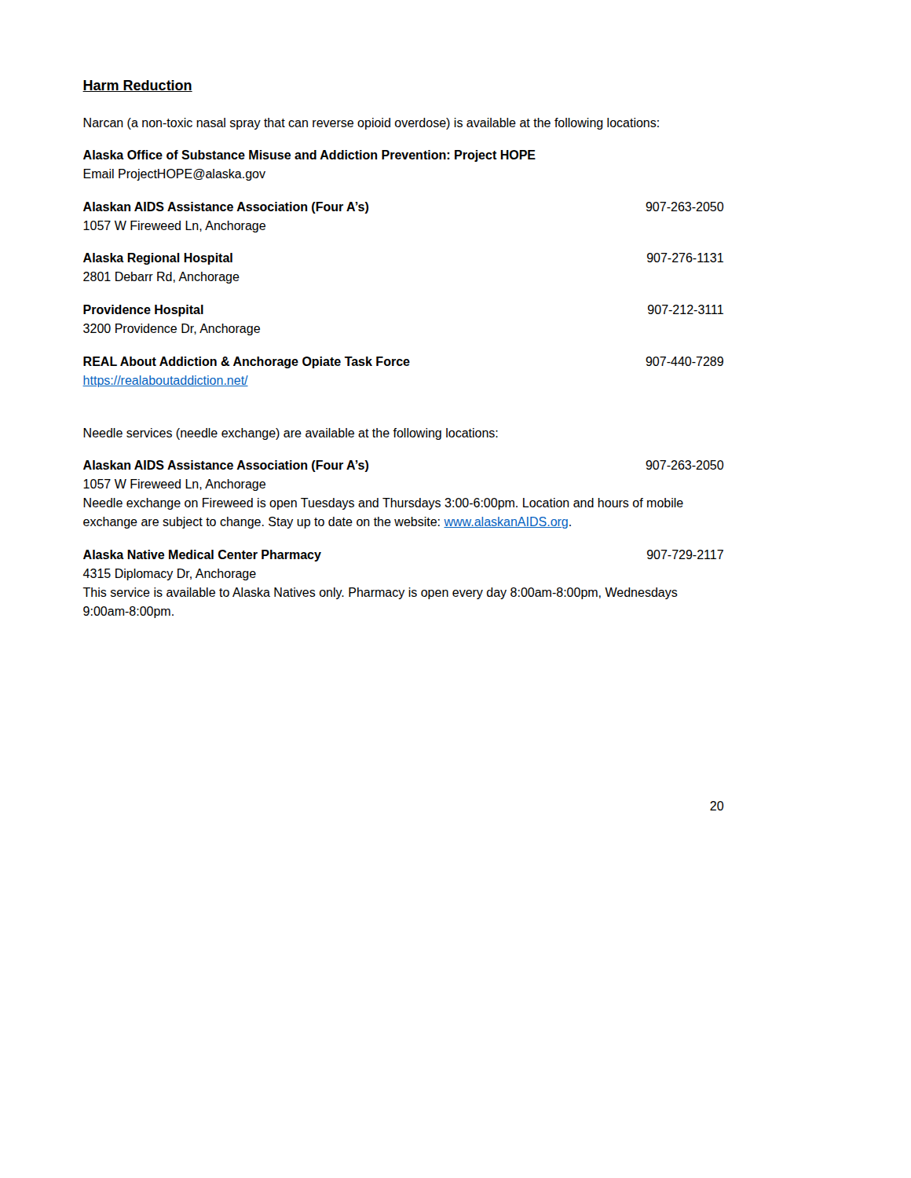Harm Reduction
Narcan (a non-toxic nasal spray that can reverse opioid overdose) is available at the following locations:
Alaska Office of Substance Misuse and Addiction Prevention: Project HOPE
Email ProjectHOPE@alaska.gov
Alaskan AIDS Assistance Association (Four A’s) 907-263-2050
1057 W Fireweed Ln, Anchorage
Alaska Regional Hospital 907-276-1131
2801 Debarr Rd, Anchorage
Providence Hospital 907-212-3111
3200 Providence Dr, Anchorage
REAL About Addiction & Anchorage Opiate Task Force 907-440-7289
https://realaboutaddiction.net/
Needle services (needle exchange) are available at the following locations:
Alaskan AIDS Assistance Association (Four A’s) 907-263-2050
1057 W Fireweed Ln, Anchorage
Needle exchange on Fireweed is open Tuesdays and Thursdays 3:00-6:00pm. Location and hours of mobile exchange are subject to change. Stay up to date on the website: www.alaskanAIDS.org.
Alaska Native Medical Center Pharmacy 907-729-2117
4315 Diplomacy Dr, Anchorage
This service is available to Alaska Natives only. Pharmacy is open every day 8:00am-8:00pm, Wednesdays 9:00am-8:00pm.
20